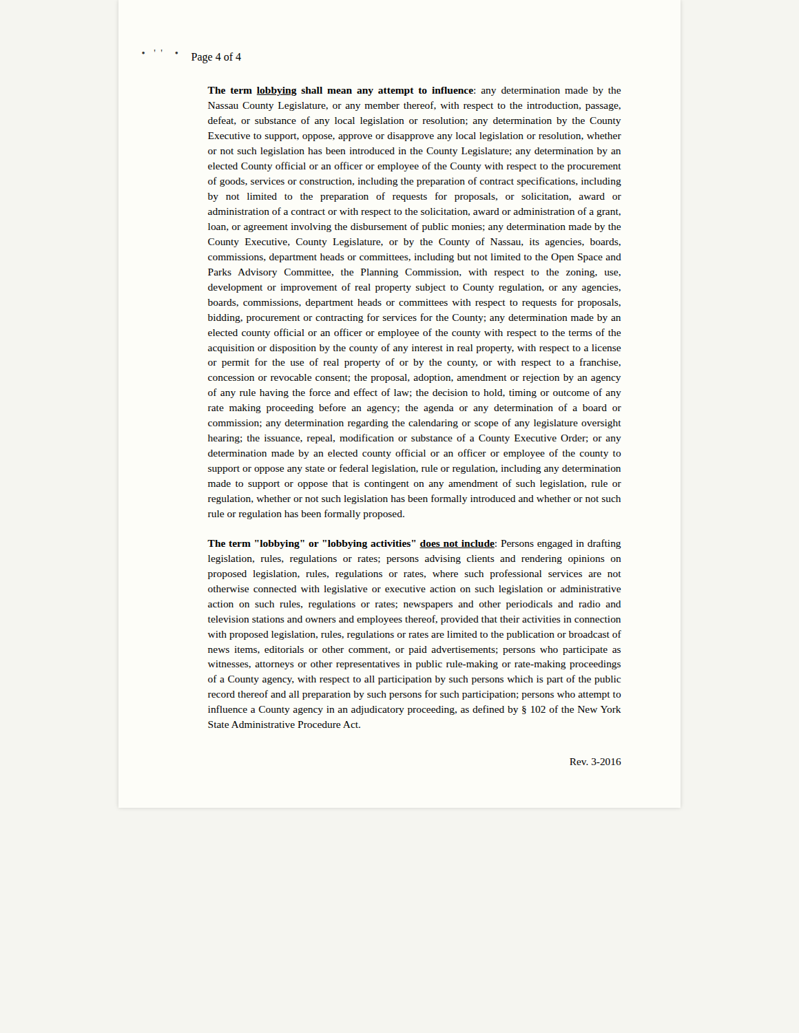• ' ' •
Page 4 of 4
The term lobbying shall mean any attempt to influence: any determination made by the Nassau County Legislature, or any member thereof, with respect to the introduction, passage, defeat, or substance of any local legislation or resolution; any determination by the County Executive to support, oppose, approve or disapprove any local legislation or resolution, whether or not such legislation has been introduced in the County Legislature; any determination by an elected County official or an officer or employee of the County with respect to the procurement of goods, services or construction, including the preparation of contract specifications, including by not limited to the preparation of requests for proposals, or solicitation, award or administration of a contract or with respect to the solicitation, award or administration of a grant, loan, or agreement involving the disbursement of public monies; any determination made by the County Executive, County Legislature, or by the County of Nassau, its agencies, boards, commissions, department heads or committees, including but not limited to the Open Space and Parks Advisory Committee, the Planning Commission, with respect to the zoning, use, development or improvement of real property subject to County regulation, or any agencies, boards, commissions, department heads or committees with respect to requests for proposals, bidding, procurement or contracting for services for the County; any determination made by an elected county official or an officer or employee of the county with respect to the terms of the acquisition or disposition by the county of any interest in real property, with respect to a license or permit for the use of real property of or by the county, or with respect to a franchise, concession or revocable consent; the proposal, adoption, amendment or rejection by an agency of any rule having the force and effect of law; the decision to hold, timing or outcome of any rate making proceeding before an agency; the agenda or any determination of a board or commission; any determination regarding the calendaring or scope of any legislature oversight hearing; the issuance, repeal, modification or substance of a County Executive Order; or any determination made by an elected county official or an officer or employee of the county to support or oppose any state or federal legislation, rule or regulation, including any determination made to support or oppose that is contingent on any amendment of such legislation, rule or regulation, whether or not such legislation has been formally introduced and whether or not such rule or regulation has been formally proposed.
The term "lobbying" or "lobbying activities" does not include: Persons engaged in drafting legislation, rules, regulations or rates; persons advising clients and rendering opinions on proposed legislation, rules, regulations or rates, where such professional services are not otherwise connected with legislative or executive action on such legislation or administrative action on such rules, regulations or rates; newspapers and other periodicals and radio and television stations and owners and employees thereof, provided that their activities in connection with proposed legislation, rules, regulations or rates are limited to the publication or broadcast of news items, editorials or other comment, or paid advertisements; persons who participate as witnesses, attorneys or other representatives in public rule-making or rate-making proceedings of a County agency, with respect to all participation by such persons which is part of the public record thereof and all preparation by such persons for such participation; persons who attempt to influence a County agency in an adjudicatory proceeding, as defined by § 102 of the New York State Administrative Procedure Act.
Rev. 3-2016